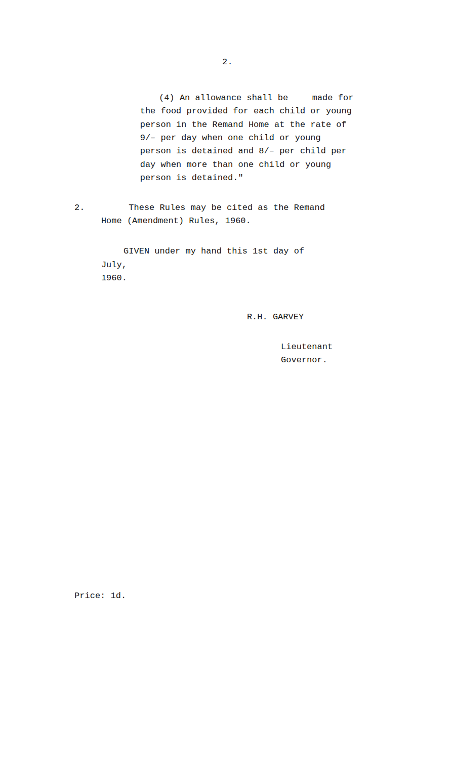2.
(4) An allowance shall be made for the food provided for each child or young person in the Remand Home at the rate of 9/– per day when one child or young person is detained and 8/– per child per day when more than one child or young person is detained."
2.
These Rules may be cited as the Remand Home (Amendment) Rules, 1960.
GIVEN under my hand this 1st day of July,
1960.
R.H. GARVEY
Lieutenant Governor.
Price: 1d.